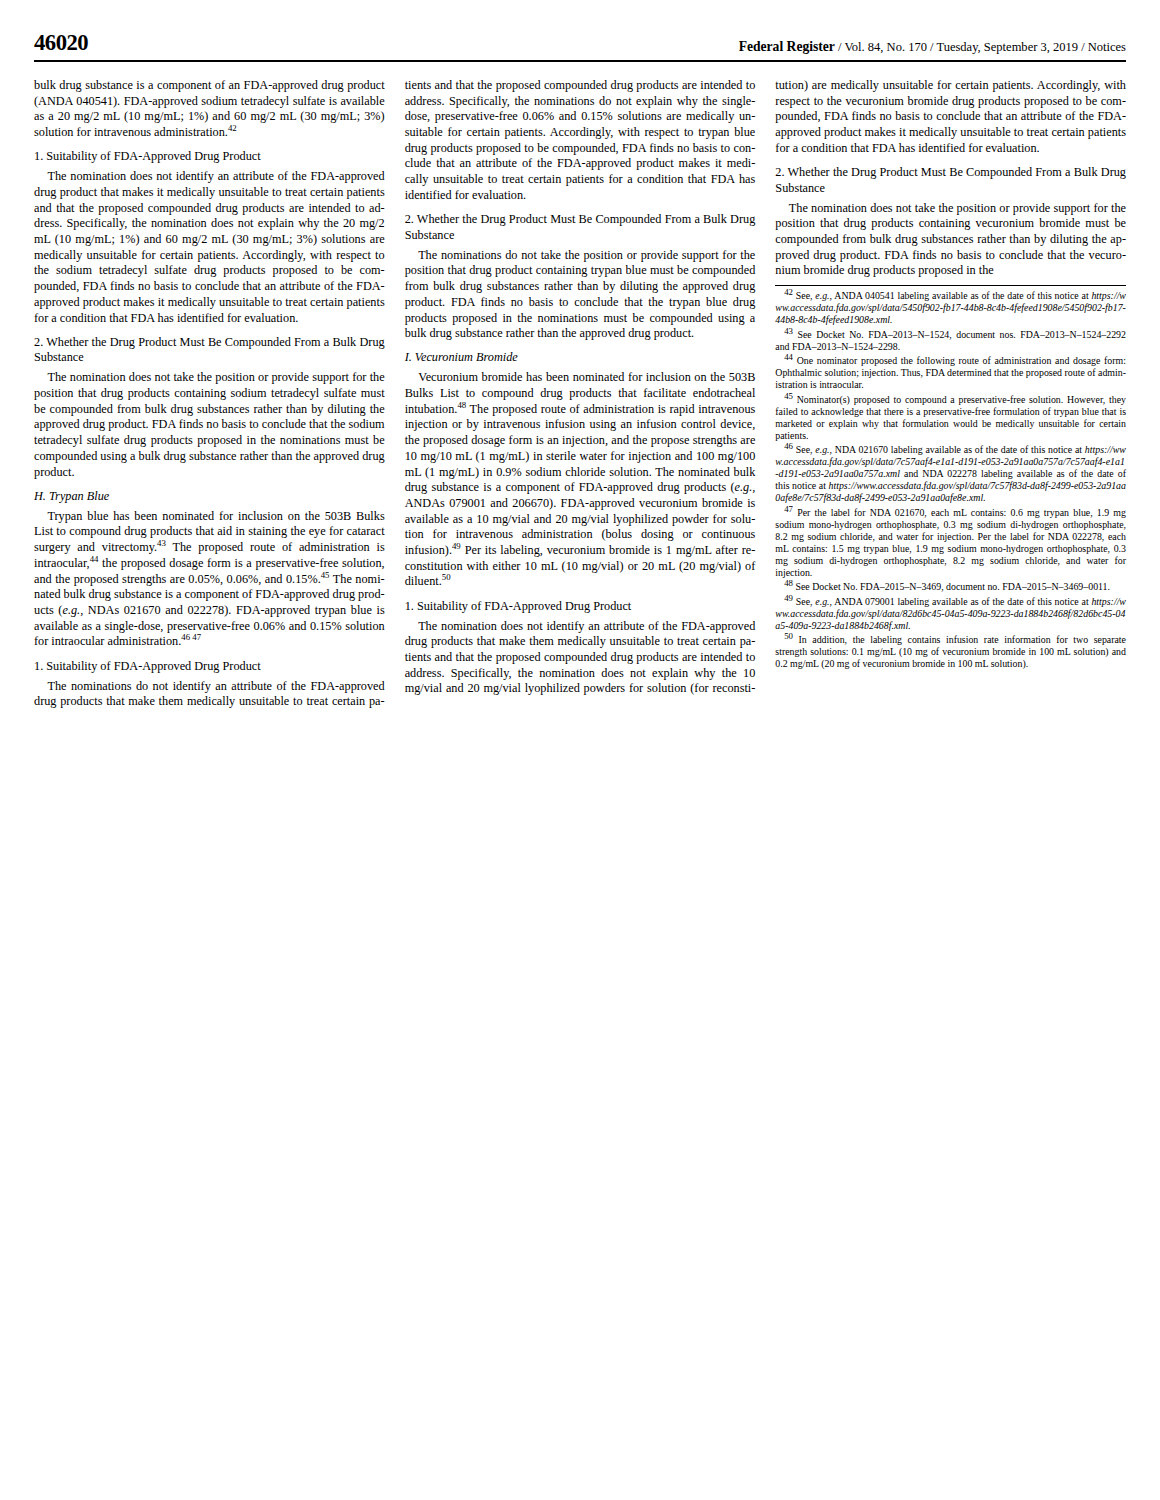46020
Federal Register / Vol. 84, No. 170 / Tuesday, September 3, 2019 / Notices
bulk drug substance is a component of an FDA-approved drug product (ANDA 040541). FDA-approved sodium tetradecyl sulfate is available as a 20 mg/2 mL (10 mg/mL; 1%) and 60 mg/2 mL (30 mg/mL; 3%) solution for intravenous administration.42
1. Suitability of FDA-Approved Drug Product
The nomination does not identify an attribute of the FDA-approved drug product that makes it medically unsuitable to treat certain patients and that the proposed compounded drug products are intended to address. Specifically, the nomination does not explain why the 20 mg/2 mL (10 mg/mL; 1%) and 60 mg/2 mL (30 mg/mL; 3%) solutions are medically unsuitable for certain patients. Accordingly, with respect to the sodium tetradecyl sulfate drug products proposed to be compounded, FDA finds no basis to conclude that an attribute of the FDA-approved product makes it medically unsuitable to treat certain patients for a condition that FDA has identified for evaluation.
2. Whether the Drug Product Must Be Compounded From a Bulk Drug Substance
The nomination does not take the position or provide support for the position that drug products containing sodium tetradecyl sulfate must be compounded from bulk drug substances rather than by diluting the approved drug product. FDA finds no basis to conclude that the sodium tetradecyl sulfate drug products proposed in the nominations must be compounded using a bulk drug substance rather than the approved drug product.
H. Trypan Blue
Trypan blue has been nominated for inclusion on the 503B Bulks List to compound drug products that aid in staining the eye for cataract surgery and vitrectomy.43 The proposed route of administration is intraocular,44 the proposed dosage form is a preservative-free solution, and the proposed strengths are 0.05%, 0.06%, and 0.15%.45 The nominated bulk drug substance is a component of FDA-approved drug products (e.g., NDAs 021670 and 022278). FDA-approved trypan blue is available as a single-dose, preservative-free 0.06% and 0.15% solution for intraocular administration.46 47
1. Suitability of FDA-Approved Drug Product
The nominations do not identify an attribute of the FDA-approved drug products that make them medically unsuitable to treat certain patients and that the proposed compounded drug products are intended to address. Specifically, the nominations do not explain why the single-dose, preservative-free 0.06% and 0.15% solutions are medically unsuitable for certain patients. Accordingly, with respect to trypan blue drug products proposed to be compounded, FDA finds no basis to conclude that an attribute of the FDA-approved product makes it medically unsuitable to treat certain patients for a condition that FDA has identified for evaluation.
2. Whether the Drug Product Must Be Compounded From a Bulk Drug Substance
The nominations do not take the position or provide support for the position that drug product containing trypan blue must be compounded from bulk drug substances rather than by diluting the approved drug product. FDA finds no basis to conclude that the trypan blue drug products proposed in the nominations must be compounded using a bulk drug substance rather than the approved drug product.
I. Vecuronium Bromide
Vecuronium bromide has been nominated for inclusion on the 503B Bulks List to compound drug products that facilitate endotracheal intubation.48 The proposed route of administration is rapid intravenous injection or by intravenous infusion using an infusion control device, the proposed dosage form is an injection, and the propose strengths are 10 mg/10 mL (1 mg/mL) in sterile water for injection and 100 mg/100 mL (1 mg/mL) in 0.9% sodium chloride solution. The nominated bulk drug substance is a component of FDA-approved drug products (e.g., ANDAs 079001 and 206670). FDA-approved vecuronium bromide is available as a 10 mg/vial and 20 mg/vial lyophilized powder for solution for intravenous administration (bolus dosing or continuous infusion).49 Per its labeling, vecuronium bromide is 1 mg/mL after reconstitution with either 10 mL (10 mg/vial) or 20 mL (20 mg/vial) of diluent.50
1. Suitability of FDA-Approved Drug Product
The nomination does not identify an attribute of the FDA-approved drug products that make them medically unsuitable to treat certain patients and that the proposed compounded drug products are intended to address. Specifically, the nomination does not explain why the 10 mg/vial and 20 mg/vial lyophilized powders for solution (for reconstitution) are medically unsuitable for certain patients. Accordingly, with respect to the vecuronium bromide drug products proposed to be compounded, FDA finds no basis to conclude that an attribute of the FDA-approved product makes it medically unsuitable to treat certain patients for a condition that FDA has identified for evaluation.
2. Whether the Drug Product Must Be Compounded From a Bulk Drug Substance
The nomination does not take the position or provide support for the position that drug products containing vecuronium bromide must be compounded from bulk drug substances rather than by diluting the approved drug product. FDA finds no basis to conclude that the vecuronium bromide drug products proposed in the
42 See, e.g., ANDA 040541 labeling available as of the date of this notice at https://www.accessdata.fda.gov/spl/data/5450f902-fb17-44b8-8c4b-4fefeed1908e/5450f902-fb17-44b8-8c4b-4fefeed1908e.xml.
43 See Docket No. FDA–2013–N–1524, document nos. FDA–2013–N–1524–2292 and FDA–2013–N–1524–2298.
44 One nominator proposed the following route of administration and dosage form: Ophthalmic solution; injection. Thus, FDA determined that the proposed route of administration is intraocular.
45 Nominator(s) proposed to compound a preservative-free solution. However, they failed to acknowledge that there is a preservative-free formulation of trypan blue that is marketed or explain why that formulation would be medically unsuitable for certain patients.
46 See, e.g., NDA 021670 labeling available as of the date of this notice at https://www.accessdata.fda.gov/spl/data/7c57aaf4-e1a1-d191-e053-2a91aa0a757a/7c57aaf4-e1a1-d191-e053-2a91aa0a757a.xml and NDA 022278 labeling available as of the date of this notice at https://www.accessdata.fda.gov/spl/data/7c57f83d-da8f-2499-e053-2a91aa0afe8e/7c57f83d-da8f-2499-e053-2a91aa0afe8e.xml.
47 Per the label for NDA 021670, each mL contains: 0.6 mg trypan blue, 1.9 mg sodium mono-hydrogen orthophosphate, 0.3 mg sodium di-hydrogen orthophosphate, 8.2 mg sodium chloride, and water for injection. Per the label for NDA 022278, each mL contains: 1.5 mg trypan blue, 1.9 mg sodium mono-hydrogen orthophosphate, 0.3 mg sodium di-hydrogen orthophosphate, 8.2 mg sodium chloride, and water for injection.
48 See Docket No. FDA–2015–N–3469, document no. FDA–2015–N–3469–0011.
49 See, e.g., ANDA 079001 labeling available as of the date of this notice at https://www.accessdata.fda.gov/spl/data/82d6bc45-04a5-409a-9223-da1884b2468f/82d6bc45-04a5-409a-9223-da1884b2468f.xml.
50 In addition, the labeling contains infusion rate information for two separate strength solutions: 0.1 mg/mL (10 mg of vecuronium bromide in 100 mL solution) and 0.2 mg/mL (20 mg of vecuronium bromide in 100 mL solution).